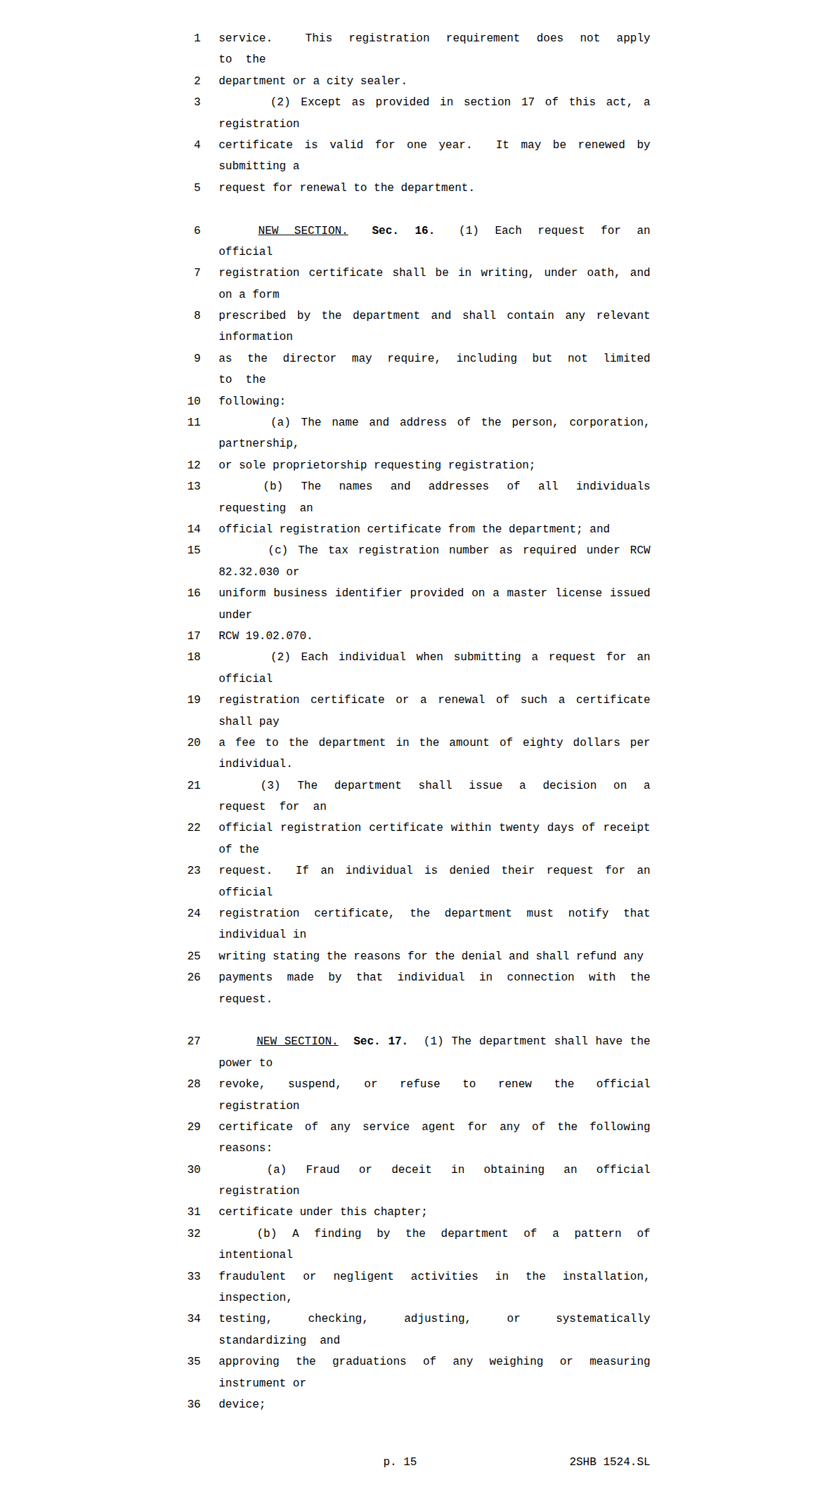1 service. This registration requirement does not apply to the
2 department or a city sealer.
3 (2) Except as provided in section 17 of this act, a registration
4 certificate is valid for one year. It may be renewed by submitting a
5 request for renewal to the department.
6 NEW SECTION. Sec. 16. (1) Each request for an official
7 registration certificate shall be in writing, under oath, and on a form
8 prescribed by the department and shall contain any relevant information
9 as the director may require, including but not limited to the
10 following:
11 (a) The name and address of the person, corporation, partnership,
12 or sole proprietorship requesting registration;
13 (b) The names and addresses of all individuals requesting an
14 official registration certificate from the department; and
15 (c) The tax registration number as required under RCW 82.32.030 or
16 uniform business identifier provided on a master license issued under
17 RCW 19.02.070.
18 (2) Each individual when submitting a request for an official
19 registration certificate or a renewal of such a certificate shall pay
20 a fee to the department in the amount of eighty dollars per individual.
21 (3) The department shall issue a decision on a request for an
22 official registration certificate within twenty days of receipt of the
23 request. If an individual is denied their request for an official
24 registration certificate, the department must notify that individual in
25 writing stating the reasons for the denial and shall refund any
26 payments made by that individual in connection with the request.
27 NEW SECTION. Sec. 17. (1) The department shall have the power to
28 revoke, suspend, or refuse to renew the official registration
29 certificate of any service agent for any of the following reasons:
30 (a) Fraud or deceit in obtaining an official registration
31 certificate under this chapter;
32 (b) A finding by the department of a pattern of intentional
33 fraudulent or negligent activities in the installation, inspection,
34 testing, checking, adjusting, or systematically standardizing and
35 approving the graduations of any weighing or measuring instrument or
36 device;
p. 15 2SHB 1524.SL